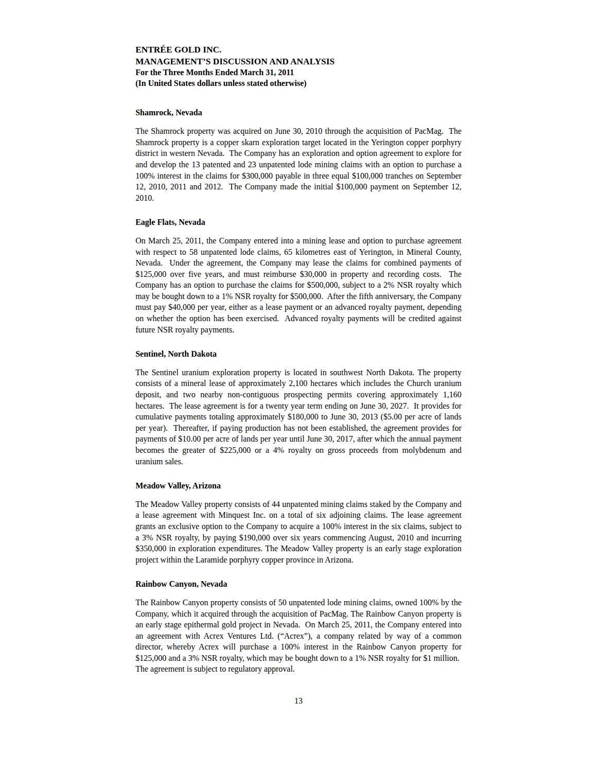ENTRÉE GOLD INC.
MANAGEMENT’S DISCUSSION AND ANALYSIS
For the Three Months Ended March 31, 2011
(In United States dollars unless stated otherwise)
Shamrock, Nevada
The Shamrock property was acquired on June 30, 2010 through the acquisition of PacMag. The Shamrock property is a copper skarn exploration target located in the Yerington copper porphyry district in western Nevada. The Company has an exploration and option agreement to explore for and develop the 13 patented and 23 unpatented lode mining claims with an option to purchase a 100% interest in the claims for $300,000 payable in three equal $100,000 tranches on September 12, 2010, 2011 and 2012. The Company made the initial $100,000 payment on September 12, 2010.
Eagle Flats, Nevada
On March 25, 2011, the Company entered into a mining lease and option to purchase agreement with respect to 58 unpatented lode claims, 65 kilometres east of Yerington, in Mineral County, Nevada. Under the agreement, the Company may lease the claims for combined payments of $125,000 over five years, and must reimburse $30,000 in property and recording costs. The Company has an option to purchase the claims for $500,000, subject to a 2% NSR royalty which may be bought down to a 1% NSR royalty for $500,000. After the fifth anniversary, the Company must pay $40,000 per year, either as a lease payment or an advanced royalty payment, depending on whether the option has been exercised. Advanced royalty payments will be credited against future NSR royalty payments.
Sentinel, North Dakota
The Sentinel uranium exploration property is located in southwest North Dakota. The property consists of a mineral lease of approximately 2,100 hectares which includes the Church uranium deposit, and two nearby non-contiguous prospecting permits covering approximately 1,160 hectares. The lease agreement is for a twenty year term ending on June 30, 2027. It provides for cumulative payments totaling approximately $180,000 to June 30, 2013 ($5.00 per acre of lands per year). Thereafter, if paying production has not been established, the agreement provides for payments of $10.00 per acre of lands per year until June 30, 2017, after which the annual payment becomes the greater of $225,000 or a 4% royalty on gross proceeds from molybdenum and uranium sales.
Meadow Valley, Arizona
The Meadow Valley property consists of 44 unpatented mining claims staked by the Company and a lease agreement with Minquest Inc. on a total of six adjoining claims. The lease agreement grants an exclusive option to the Company to acquire a 100% interest in the six claims, subject to a 3% NSR royalty, by paying $190,000 over six years commencing August, 2010 and incurring $350,000 in exploration expenditures. The Meadow Valley property is an early stage exploration project within the Laramide porphyry copper province in Arizona.
Rainbow Canyon, Nevada
The Rainbow Canyon property consists of 50 unpatented lode mining claims, owned 100% by the Company, which it acquired through the acquisition of PacMag. The Rainbow Canyon property is an early stage epithermal gold project in Nevada. On March 25, 2011, the Company entered into an agreement with Acrex Ventures Ltd. (“Acrex”), a company related by way of a common director, whereby Acrex will purchase a 100% interest in the Rainbow Canyon property for $125,000 and a 3% NSR royalty, which may be bought down to a 1% NSR royalty for $1 million. The agreement is subject to regulatory approval.
13